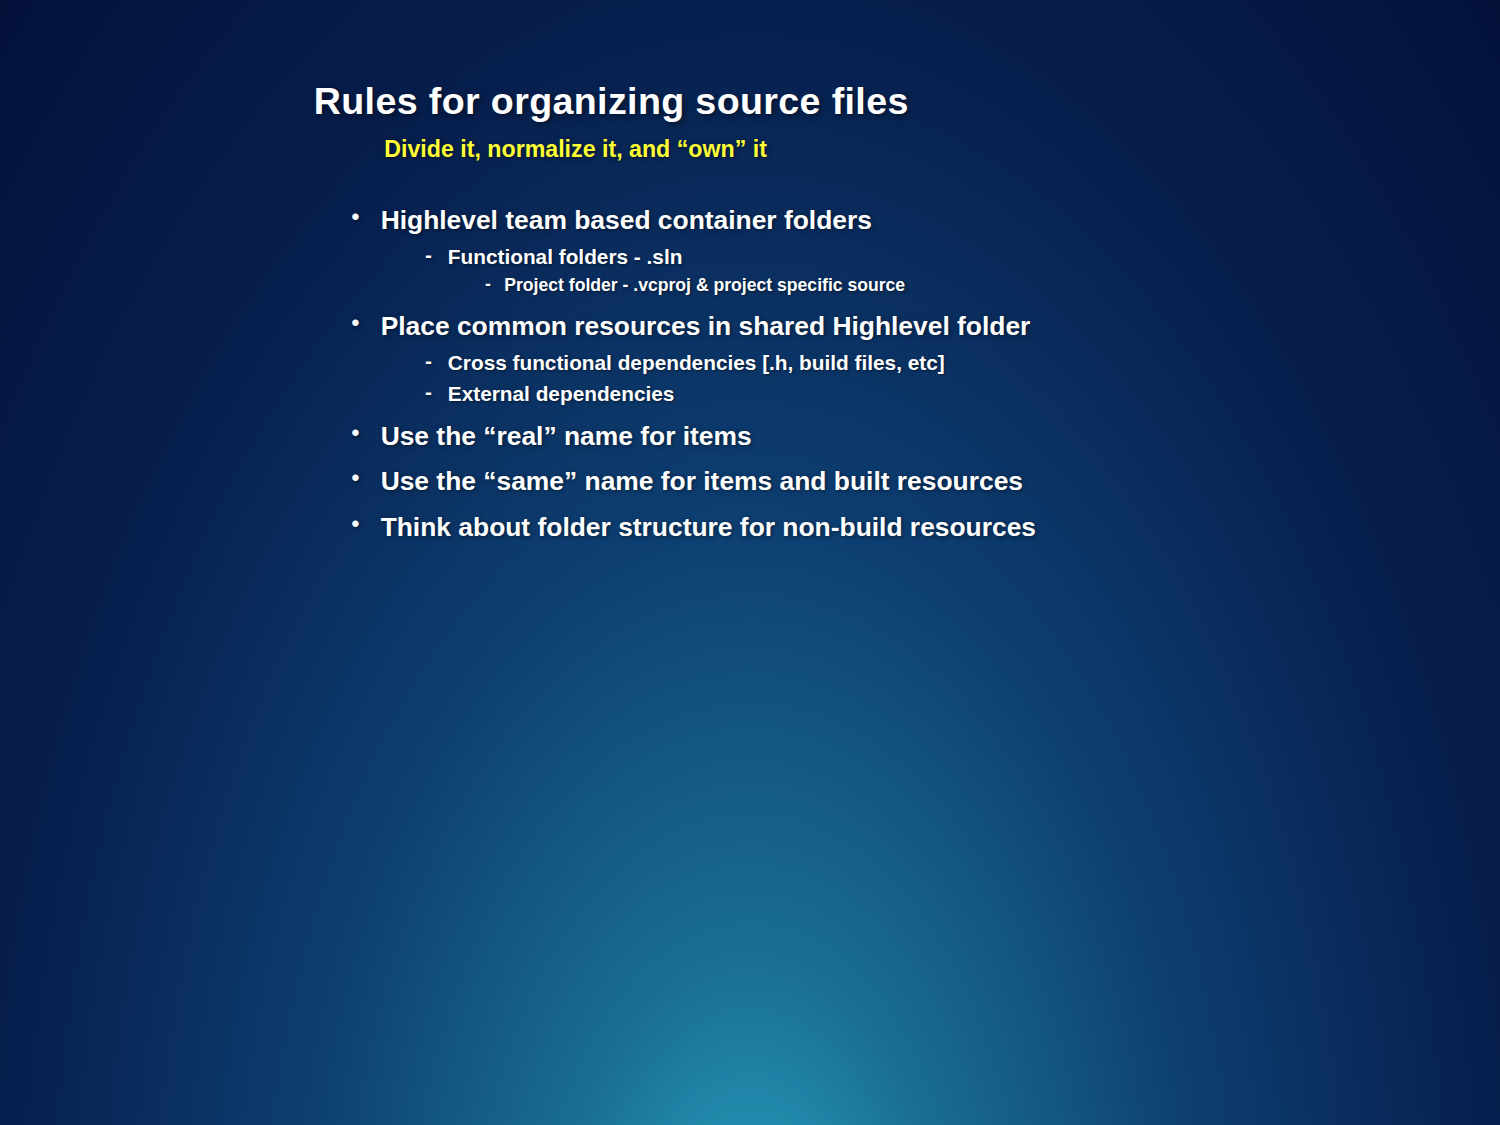Rules for organizing source files
Divide it, normalize it, and “own” it
Highlevel team based container folders
Functional folders - .sln
Project folder - .vcproj & project specific source
Place common resources in shared Highlevel folder
Cross functional dependencies [.h, build files, etc]
External dependencies
Use the “real” name for items
Use the “same” name for items and built resources
Think about folder structure for non-build resources